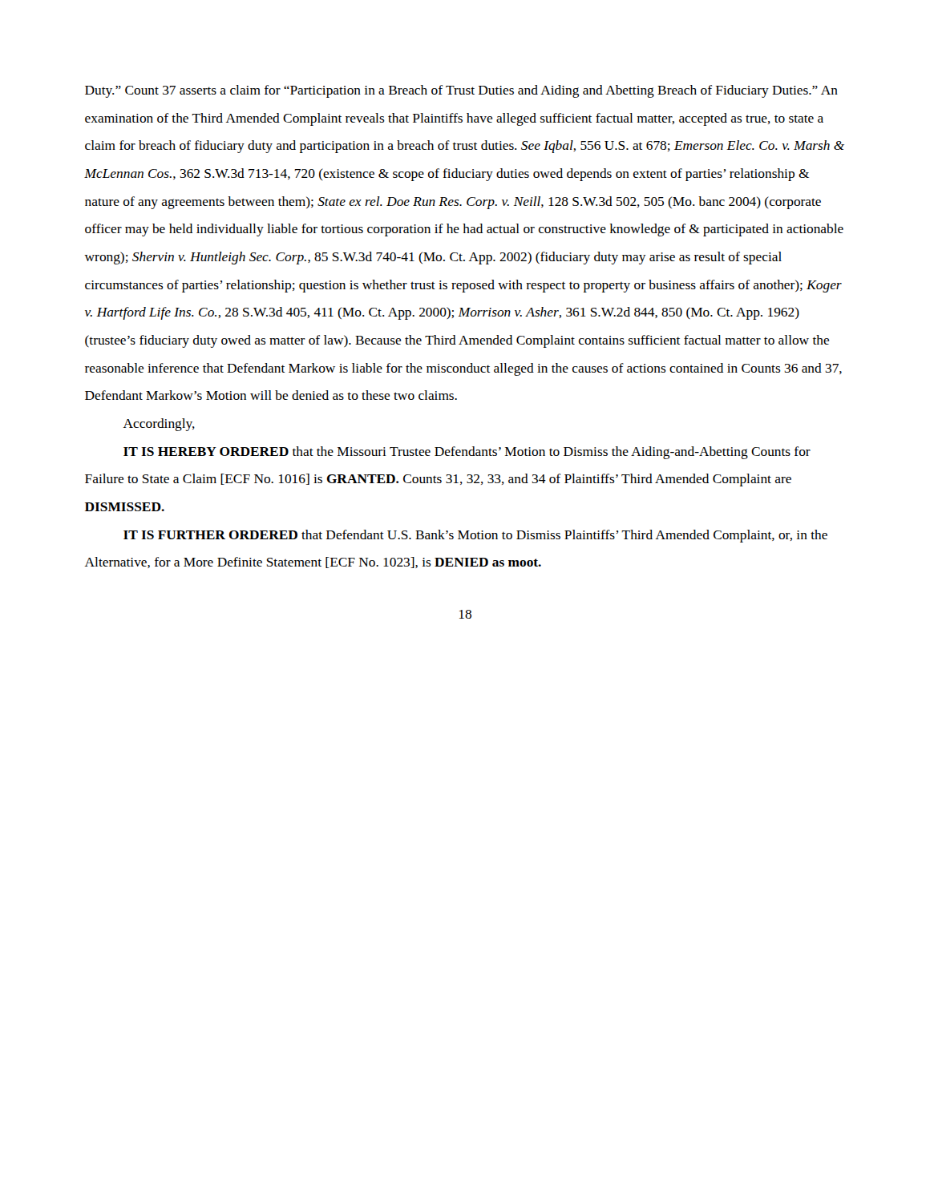Duty.” Count 37 asserts a claim for “Participation in a Breach of Trust Duties and Aiding and Abetting Breach of Fiduciary Duties.” An examination of the Third Amended Complaint reveals that Plaintiffs have alleged sufficient factual matter, accepted as true, to state a claim for breach of fiduciary duty and participation in a breach of trust duties. See Iqbal, 556 U.S. at 678; Emerson Elec. Co. v. Marsh & McLennan Cos., 362 S.W.3d 713-14, 720 (existence & scope of fiduciary duties owed depends on extent of parties’ relationship & nature of any agreements between them); State ex rel. Doe Run Res. Corp. v. Neill, 128 S.W.3d 502, 505 (Mo. banc 2004) (corporate officer may be held individually liable for tortious corporation if he had actual or constructive knowledge of & participated in actionable wrong); Shervin v. Huntleigh Sec. Corp., 85 S.W.3d 740-41 (Mo. Ct. App. 2002) (fiduciary duty may arise as result of special circumstances of parties’ relationship; question is whether trust is reposed with respect to property or business affairs of another); Koger v. Hartford Life Ins. Co., 28 S.W.3d 405, 411 (Mo. Ct. App. 2000); Morrison v. Asher, 361 S.W.2d 844, 850 (Mo. Ct. App. 1962) (trustee’s fiduciary duty owed as matter of law). Because the Third Amended Complaint contains sufficient factual matter to allow the reasonable inference that Defendant Markow is liable for the misconduct alleged in the causes of actions contained in Counts 36 and 37, Defendant Markow’s Motion will be denied as to these two claims.
Accordingly,
IT IS HEREBY ORDERED that the Missouri Trustee Defendants’ Motion to Dismiss the Aiding-and-Abetting Counts for Failure to State a Claim [ECF No. 1016] is GRANTED. Counts 31, 32, 33, and 34 of Plaintiffs’ Third Amended Complaint are DISMISSED.
IT IS FURTHER ORDERED that Defendant U.S. Bank’s Motion to Dismiss Plaintiffs’ Third Amended Complaint, or, in the Alternative, for a More Definite Statement [ECF No. 1023], is DENIED as moot.
18